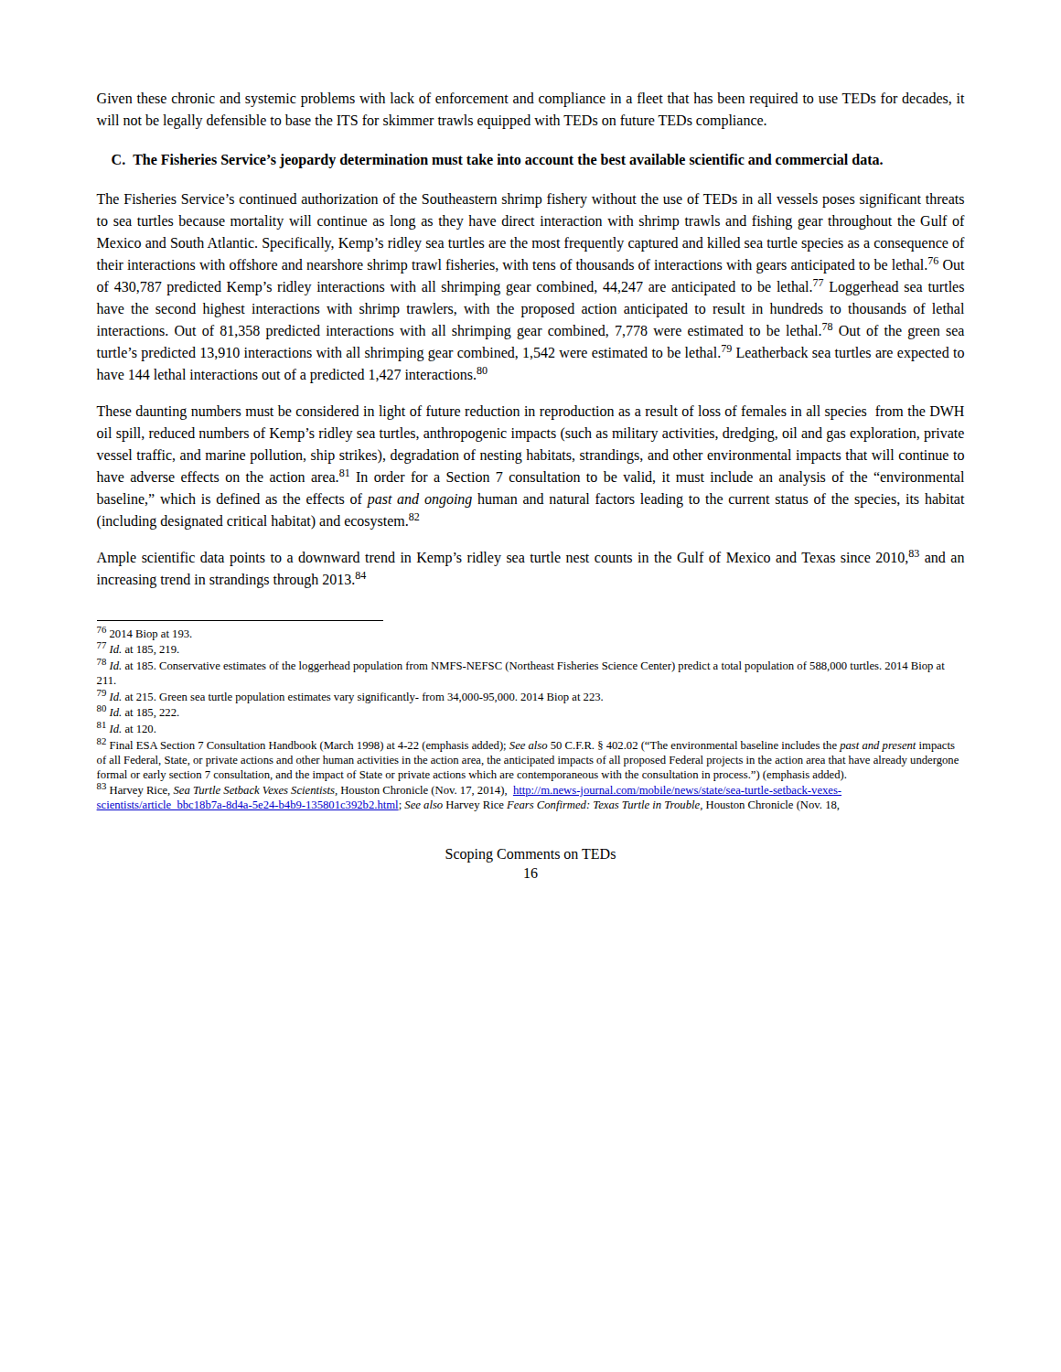Given these chronic and systemic problems with lack of enforcement and compliance in a fleet that has been required to use TEDs for decades, it will not be legally defensible to base the ITS for skimmer trawls equipped with TEDs on future TEDs compliance.
C. The Fisheries Service’s jeopardy determination must take into account the best available scientific and commercial data.
The Fisheries Service’s continued authorization of the Southeastern shrimp fishery without the use of TEDs in all vessels poses significant threats to sea turtles because mortality will continue as long as they have direct interaction with shrimp trawls and fishing gear throughout the Gulf of Mexico and South Atlantic. Specifically, Kemp’s ridley sea turtles are the most frequently captured and killed sea turtle species as a consequence of their interactions with offshore and nearshore shrimp trawl fisheries, with tens of thousands of interactions with gears anticipated to be lethal.76 Out of 430,787 predicted Kemp’s ridley interactions with all shrimping gear combined, 44,247 are anticipated to be lethal.77 Loggerhead sea turtles have the second highest interactions with shrimp trawlers, with the proposed action anticipated to result in hundreds to thousands of lethal interactions. Out of 81,358 predicted interactions with all shrimping gear combined, 7,778 were estimated to be lethal.78 Out of the green sea turtle’s predicted 13,910 interactions with all shrimping gear combined, 1,542 were estimated to be lethal.79 Leatherback sea turtles are expected to have 144 lethal interactions out of a predicted 1,427 interactions.80
These daunting numbers must be considered in light of future reduction in reproduction as a result of loss of females in all species from the DWH oil spill, reduced numbers of Kemp’s ridley sea turtles, anthropogenic impacts (such as military activities, dredging, oil and gas exploration, private vessel traffic, and marine pollution, ship strikes), degradation of nesting habitats, strandings, and other environmental impacts that will continue to have adverse effects on the action area.81 In order for a Section 7 consultation to be valid, it must include an analysis of the “environmental baseline,” which is defined as the effects of past and ongoing human and natural factors leading to the current status of the species, its habitat (including designated critical habitat) and ecosystem.82
Ample scientific data points to a downward trend in Kemp’s ridley sea turtle nest counts in the Gulf of Mexico and Texas since 2010,83 and an increasing trend in strandings through 2013.84
76 2014 Biop at 193.
77 Id. at 185, 219.
78 Id. at 185. Conservative estimates of the loggerhead population from NMFS-NEFSC (Northeast Fisheries Science Center) predict a total population of 588,000 turtles. 2014 Biop at 211.
79 Id. at 215. Green sea turtle population estimates vary significantly- from 34,000-95,000. 2014 Biop at 223.
80 Id. at 185, 222.
81 Id. at 120.
82 Final ESA Section 7 Consultation Handbook (March 1998) at 4-22 (emphasis added); See also 50 C.F.R. § 402.02 (“The environmental baseline includes the past and present impacts of all Federal, State, or private actions and other human activities in the action area, the anticipated impacts of all proposed Federal projects in the action area that have already undergone formal or early section 7 consultation, and the impact of State or private actions which are contemporaneous with the consultation in process.”) (emphasis added).
83 Harvey Rice, Sea Turtle Setback Vexes Scientists, Houston Chronicle (Nov. 17, 2014), http://m.news-journal.com/mobile/news/state/sea-turtle-setback-vexes-scientists/article_bbc18b7a-8d4a-5e24-b4b9-135801c392b2.html; See also Harvey Rice Fears Confirmed: Texas Turtle in Trouble, Houston Chronicle (Nov. 18,
Scoping Comments on TEDs
16